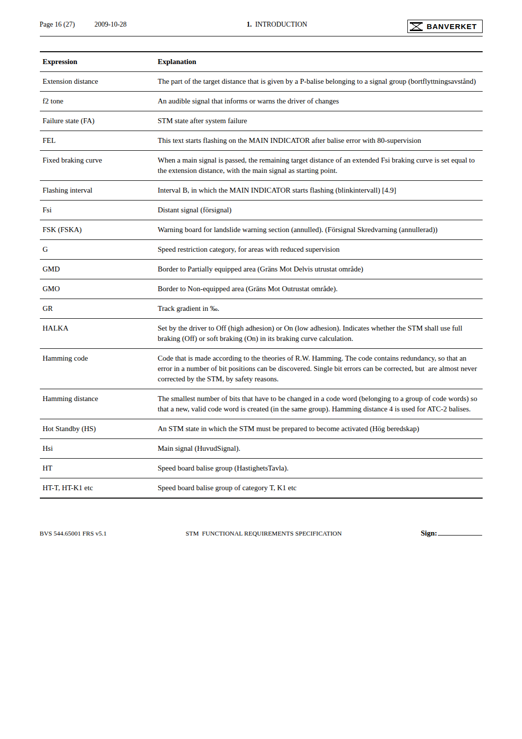Page 16 (27) 2009-10-28
1. INTRODUCTION
BANVERKET
| Expression | Explanation |
| --- | --- |
| Extension distance | The part of the target distance that is given by a P-balise belonging to a signal group (bortflyttningsavstånd) |
| f2 tone | An audible signal that informs or warns the driver of changes |
| Failure state (FA) | STM state after system failure |
| FEL | This text starts flashing on the MAIN INDICATOR after balise error with 80-supervision |
| Fixed braking curve | When a main signal is passed, the remaining target distance of an extended Fsi braking curve is set equal to the extension distance, with the main signal as starting point. |
| Flashing interval | Interval B, in which the MAIN INDICATOR starts flashing (blinkintervall) [4.9] |
| Fsi | Distant signal (försignal) |
| FSK (FSKA) | Warning board for landslide warning section (annulled). (Försignal Skredvarning (annullerad)) |
| G | Speed restriction category, for areas with reduced supervision |
| GMD | Border to Partially equipped area (Gräns Mot Delvis utrustat område) |
| GMO | Border to Non-equipped area (Gräns Mot Outrustat område). |
| GR | Track gradient in ‰. |
| HALKA | Set by the driver to Off (high adhesion) or On (low adhesion). Indicates whether the STM shall use full braking (Off) or soft braking (On) in its braking curve calculation. |
| Hamming code | Code that is made according to the theories of R.W. Hamming. The code contains redundancy, so that an error in a number of bit positions can be discovered. Single bit errors can be corrected, but are almost never corrected by the STM, by safety reasons. |
| Hamming distance | The smallest number of bits that have to be changed in a code word (belonging to a group of code words) so that a new, valid code word is created (in the same group). Hamming distance 4 is used for ATC-2 balises. |
| Hot Standby (HS) | An STM state in which the STM must be prepared to become activated (Hög beredskap) |
| Hsi | Main signal (HuvudSignal). |
| HT | Speed board balise group (HastighetsTavla). |
| HT-T, HT-K1 etc | Speed board balise group of category T, K1 etc |
BVS 544.65001 FRS v5.1 STM FUNCTIONAL REQUIREMENTS SPECIFICATION Sign: